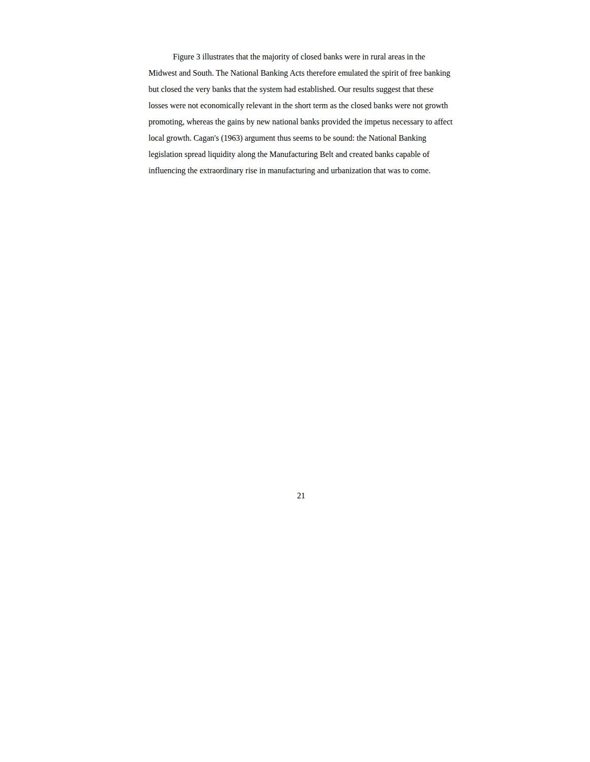Figure 3 illustrates that the majority of closed banks were in rural areas in the Midwest and South. The National Banking Acts therefore emulated the spirit of free banking but closed the very banks that the system had established. Our results suggest that these losses were not economically relevant in the short term as the closed banks were not growth promoting, whereas the gains by new national banks provided the impetus necessary to affect local growth. Cagan's (1963) argument thus seems to be sound: the National Banking legislation spread liquidity along the Manufacturing Belt and created banks capable of influencing the extraordinary rise in manufacturing and urbanization that was to come.
21